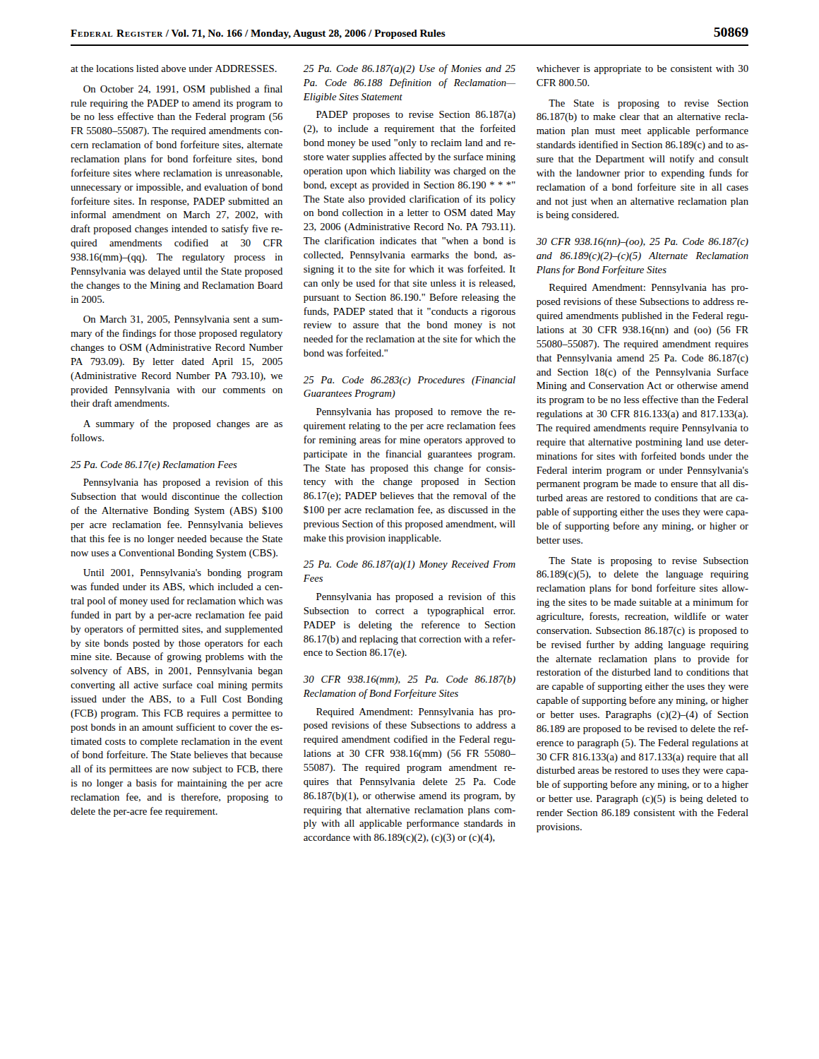Federal Register / Vol. 71, No. 166 / Monday, August 28, 2006 / Proposed Rules
50869
at the locations listed above under ADDRESSES.
On October 24, 1991, OSM published a final rule requiring the PADEP to amend its program to be no less effective than the Federal program (56 FR 55080–55087). The required amendments concern reclamation of bond forfeiture sites, alternate reclamation plans for bond forfeiture sites, bond forfeiture sites where reclamation is unreasonable, unnecessary or impossible, and evaluation of bond forfeiture sites. In response, PADEP submitted an informal amendment on March 27, 2002, with draft proposed changes intended to satisfy five required amendments codified at 30 CFR 938.16(mm)–(qq). The regulatory process in Pennsylvania was delayed until the State proposed the changes to the Mining and Reclamation Board in 2005.
On March 31, 2005, Pennsylvania sent a summary of the findings for those proposed regulatory changes to OSM (Administrative Record Number PA 793.09). By letter dated April 15, 2005 (Administrative Record Number PA 793.10), we provided Pennsylvania with our comments on their draft amendments.
A summary of the proposed changes are as follows.
25 Pa. Code 86.17(e) Reclamation Fees
Pennsylvania has proposed a revision of this Subsection that would discontinue the collection of the Alternative Bonding System (ABS) $100 per acre reclamation fee. Pennsylvania believes that this fee is no longer needed because the State now uses a Conventional Bonding System (CBS).
Until 2001, Pennsylvania's bonding program was funded under its ABS, which included a central pool of money used for reclamation which was funded in part by a per-acre reclamation fee paid by operators of permitted sites, and supplemented by site bonds posted by those operators for each mine site. Because of growing problems with the solvency of ABS, in 2001, Pennsylvania began converting all active surface coal mining permits issued under the ABS, to a Full Cost Bonding (FCB) program. This FCB requires a permittee to post bonds in an amount sufficient to cover the estimated costs to complete reclamation in the event of bond forfeiture. The State believes that because all of its permittees are now subject to FCB, there is no longer a basis for maintaining the per acre reclamation fee, and is therefore, proposing to delete the per-acre fee requirement.
25 Pa. Code 86.187(a)(2) Use of Monies and 25 Pa. Code 86.188 Definition of Reclamation—Eligible Sites Statement
PADEP proposes to revise Section 86.187(a)(2), to include a requirement that the forfeited bond money be used "only to reclaim land and restore water supplies affected by the surface mining operation upon which liability was charged on the bond, except as provided in Section 86.190 * * *" The State also provided clarification of its policy on bond collection in a letter to OSM dated May 23, 2006 (Administrative Record No. PA 793.11). The clarification indicates that "when a bond is collected, Pennsylvania earmarks the bond, assigning it to the site for which it was forfeited. It can only be used for that site unless it is released, pursuant to Section 86.190." Before releasing the funds, PADEP stated that it "conducts a rigorous review to assure that the bond money is not needed for the reclamation at the site for which the bond was forfeited."
25 Pa. Code 86.283(c) Procedures (Financial Guarantees Program)
Pennsylvania has proposed to remove the requirement relating to the per acre reclamation fees for remining areas for mine operators approved to participate in the financial guarantees program. The State has proposed this change for consistency with the change proposed in Section 86.17(e); PADEP believes that the removal of the $100 per acre reclamation fee, as discussed in the previous Section of this proposed amendment, will make this provision inapplicable.
25 Pa. Code 86.187(a)(1) Money Received From Fees
Pennsylvania has proposed a revision of this Subsection to correct a typographical error. PADEP is deleting the reference to Section 86.17(b) and replacing that correction with a reference to Section 86.17(e).
30 CFR 938.16(mm), 25 Pa. Code 86.187(b) Reclamation of Bond Forfeiture Sites
Required Amendment: Pennsylvania has proposed revisions of these Subsections to address a required amendment codified in the Federal regulations at 30 CFR 938.16(mm) (56 FR 55080–55087). The required program amendment requires that Pennsylvania delete 25 Pa. Code 86.187(b)(1), or otherwise amend its program, by requiring that alternative reclamation plans comply with all applicable performance standards in accordance with 86.189(c)(2), (c)(3) or (c)(4),
whichever is appropriate to be consistent with 30 CFR 800.50.
The State is proposing to revise Section 86.187(b) to make clear that an alternative reclamation plan must meet applicable performance standards identified in Section 86.189(c) and to assure that the Department will notify and consult with the landowner prior to expending funds for reclamation of a bond forfeiture site in all cases and not just when an alternative reclamation plan is being considered.
30 CFR 938.16(nn)–(oo), 25 Pa. Code 86.187(c) and 86.189(c)(2)–(c)(5) Alternate Reclamation Plans for Bond Forfeiture Sites
Required Amendment: Pennsylvania has proposed revisions of these Subsections to address required amendments published in the Federal regulations at 30 CFR 938.16(nn) and (oo) (56 FR 55080–55087). The required amendment requires that Pennsylvania amend 25 Pa. Code 86.187(c) and Section 18(c) of the Pennsylvania Surface Mining and Conservation Act or otherwise amend its program to be no less effective than the Federal regulations at 30 CFR 816.133(a) and 817.133(a). The required amendments require Pennsylvania to require that alternative postmining land use determinations for sites with forfeited bonds under the Federal interim program or under Pennsylvania's permanent program be made to ensure that all disturbed areas are restored to conditions that are capable of supporting either the uses they were capable of supporting before any mining, or higher or better uses.
The State is proposing to revise Subsection 86.189(c)(5), to delete the language requiring reclamation plans for bond forfeiture sites allowing the sites to be made suitable at a minimum for agriculture, forests, recreation, wildlife or water conservation. Subsection 86.187(c) is proposed to be revised further by adding language requiring the alternate reclamation plans to provide for restoration of the disturbed land to conditions that are capable of supporting either the uses they were capable of supporting before any mining, or higher or better uses. Paragraphs (c)(2)–(4) of Section 86.189 are proposed to be revised to delete the reference to paragraph (5). The Federal regulations at 30 CFR 816.133(a) and 817.133(a) require that all disturbed areas be restored to uses they were capable of supporting before any mining, or to a higher or better use. Paragraph (c)(5) is being deleted to render Section 86.189 consistent with the Federal provisions.